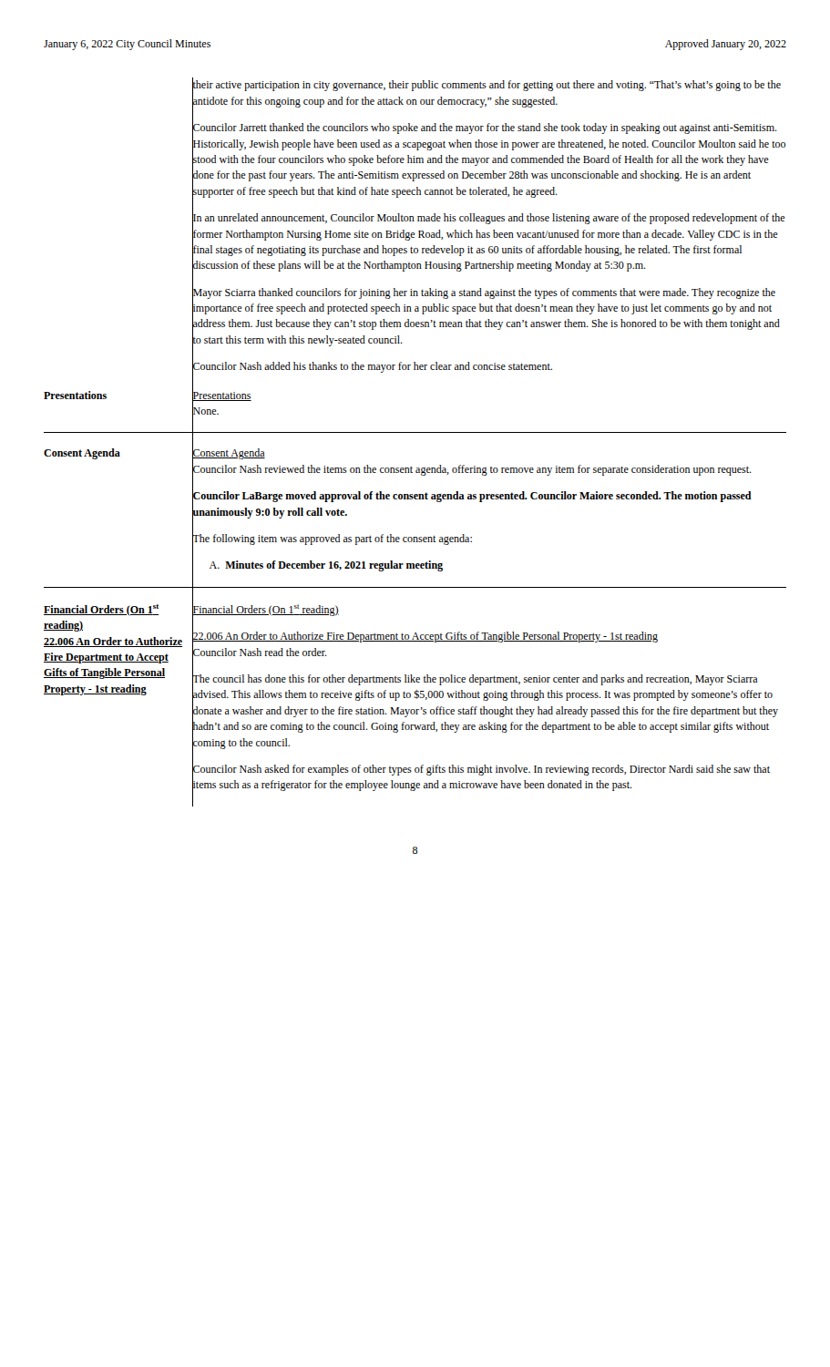January 6, 2022 City Council Minutes
Approved January 20, 2022
| | their active participation in city governance, their public comments and for getting out there and voting. “That’s what’s going to be the antidote for this ongoing coup and for the attack on our democracy,” she suggested. Councilor Jarrett thanked the councilors who spoke and the mayor for the stand she took today in speaking out against anti-Semitism. Historically, Jewish people have been used as a scapegoat when those in power are threatened, he noted. Councilor Moulton said he too stood with the four councilors who spoke before him and the mayor and commended the Board of Health for all the work they have done for the past four years. The anti-Semitism expressed on December 28th was unconscionable and shocking. He is an ardent supporter of free speech but that kind of hate speech cannot be tolerated, he agreed. In an unrelated announcement, Councilor Moulton made his colleagues and those listening aware of the proposed redevelopment of the former Northampton Nursing Home site on Bridge Road, which has been vacant/unused for more than a decade. Valley CDC is in the final stages of negotiating its purchase and hopes to redevelop it as 60 units of affordable housing, he related. The first formal discussion of these plans will be at the Northampton Housing Partnership meeting Monday at 5:30 p.m. Mayor Sciarra thanked councilors for joining her in taking a stand against the types of comments that were made. They recognize the importance of free speech and protected speech in a public space but that doesn’t mean they have to just let comments go by and not address them. Just because they can’t stop them doesn’t mean that they can’t answer them. She is honored to be with them tonight and to start this term with this newly-seated council. Councilor Nash added his thanks to the mayor for her clear and concise statement. |
| Presentations | Presentations None. |
| Consent Agenda | Consent Agenda Councilor Nash reviewed the items on the consent agenda, offering to remove any item for separate consideration upon request. Councilor LaBarge moved approval of the consent agenda as presented. Councilor Maiore seconded. The motion passed unanimously 9:0 by roll call vote. The following item was approved as part of the consent agenda: A. Minutes of December 16, 2021 regular meeting |
| Financial Orders (On 1 st reading) 22.006 An Order to Authorize Fire Department to Accept Gifts of Tangible Personal Property - 1st reading | Financial Orders (On 1 st reading) 22.006 An Order to Authorize Fire Department to Accept Gifts of Tangible Personal Property - 1st reading Councilor Nash read the order. The council has done this for other departments like the police department, senior center and parks and recreation, Mayor Sciarra advised. This allows them to receive gifts of up to $5,000 without going through this process. It was prompted by someone’s offer to donate a washer and dryer to the fire station. Mayor’s office staff thought they had already passed this for the fire department but they hadn’t and so are coming to the council. Going forward, they are asking for the department to be able to accept similar gifts without coming to the council. Councilor Nash asked for examples of other types of gifts this might involve. In reviewing records, Director Nardi said she saw that items such as a refrigerator for the employee lounge and a microwave have been donated in the past. |
8